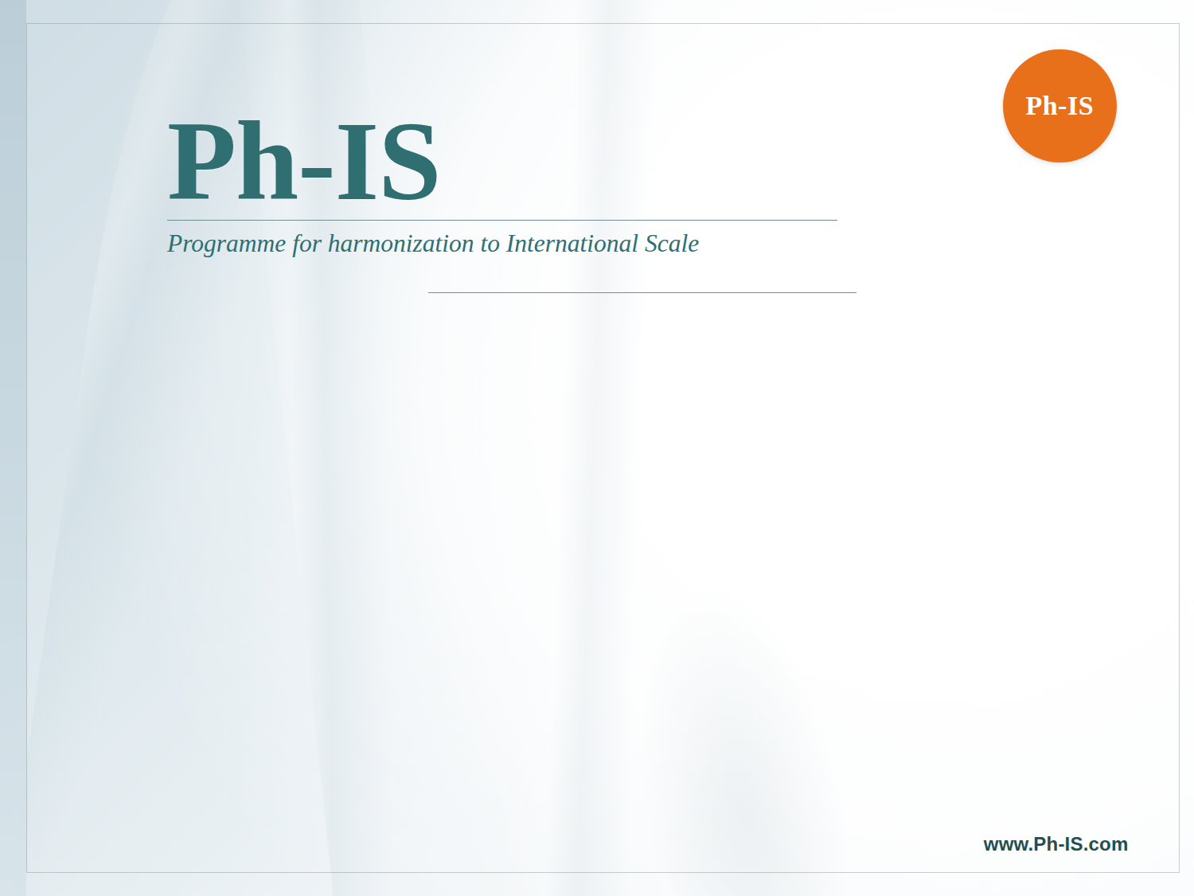Ph-IS
Ph-IS
Programme for harmonization to International Scale
www.Ph-IS.com